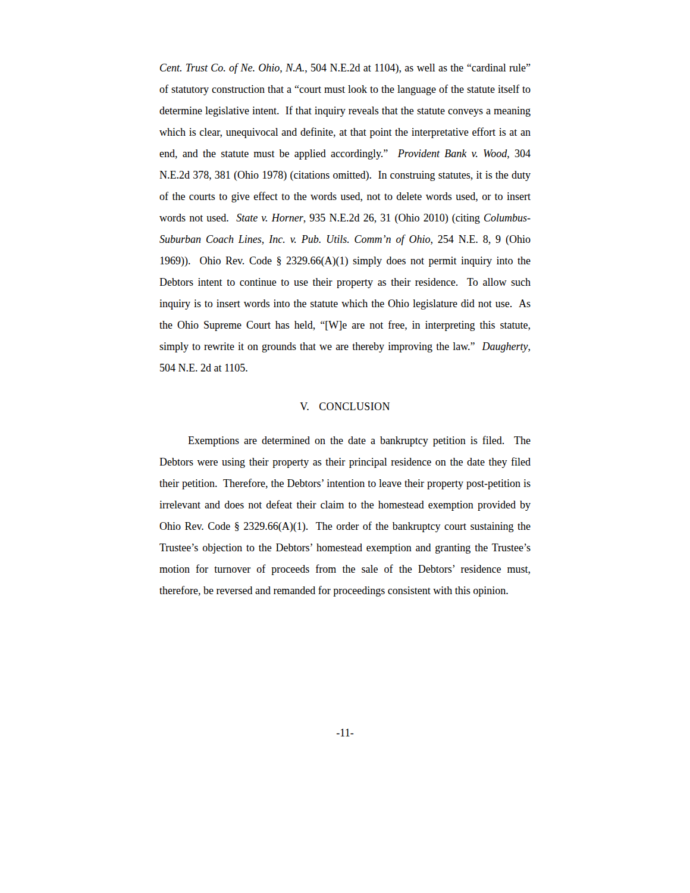Cent. Trust Co. of Ne. Ohio, N.A., 504 N.E.2d at 1104), as well as the “cardinal rule” of statutory construction that a “court must look to the language of the statute itself to determine legislative intent. If that inquiry reveals that the statute conveys a meaning which is clear, unequivocal and definite, at that point the interpretative effort is at an end, and the statute must be applied accordingly.” Provident Bank v. Wood, 304 N.E.2d 378, 381 (Ohio 1978) (citations omitted). In construing statutes, it is the duty of the courts to give effect to the words used, not to delete words used, or to insert words not used. State v. Horner, 935 N.E.2d 26, 31 (Ohio 2010) (citing Columbus-Suburban Coach Lines, Inc. v. Pub. Utils. Comm’n of Ohio, 254 N.E. 8, 9 (Ohio 1969)). Ohio Rev. Code § 2329.66(A)(1) simply does not permit inquiry into the Debtors intent to continue to use their property as their residence. To allow such inquiry is to insert words into the statute which the Ohio legislature did not use. As the Ohio Supreme Court has held, “[W]e are not free, in interpreting this statute, simply to rewrite it on grounds that we are thereby improving the law.” Daugherty, 504 N.E. 2d at 1105.
V. CONCLUSION
Exemptions are determined on the date a bankruptcy petition is filed. The Debtors were using their property as their principal residence on the date they filed their petition. Therefore, the Debtors’ intention to leave their property post-petition is irrelevant and does not defeat their claim to the homestead exemption provided by Ohio Rev. Code § 2329.66(A)(1). The order of the bankruptcy court sustaining the Trustee’s objection to the Debtors’ homestead exemption and granting the Trustee’s motion for turnover of proceeds from the sale of the Debtors’ residence must, therefore, be reversed and remanded for proceedings consistent with this opinion.
-11-